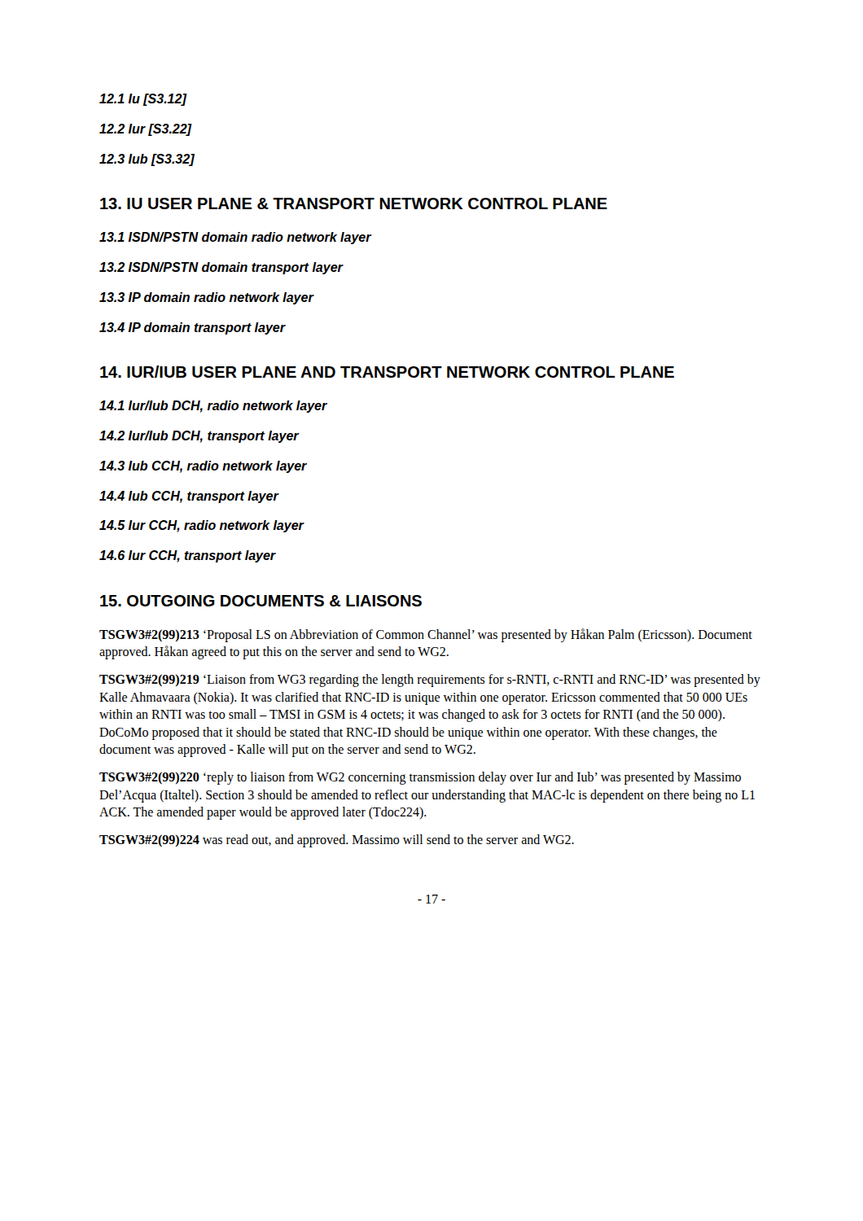12.1 Iu [S3.12]
12.2 Iur [S3.22]
12.3 Iub [S3.32]
13. Iu User Plane & Transport Network Control Plane
13.1 ISDN/PSTN domain radio network layer
13.2 ISDN/PSTN domain transport layer
13.3 IP domain radio network layer
13.4 IP domain transport layer
14. Iur/Iub User Plane and Transport Network Control Plane
14.1 Iur/Iub DCH, radio network layer
14.2 Iur/Iub DCH, transport layer
14.3 Iub CCH, radio network layer
14.4 Iub CCH, transport layer
14.5 Iur CCH, radio network layer
14.6 Iur CCH, transport layer
15. Outgoing Documents & Liaisons
TSGW3#2(99)213 ‘Proposal LS on Abbreviation of Common Channel’ was presented by Håkan Palm (Ericsson). Document approved. Håkan agreed to put this on the server and send to WG2.
TSGW3#2(99)219 ‘Liaison from WG3 regarding the length requirements for s-RNTI, c-RNTI and RNC-ID’ was presented by Kalle Ahmavaara (Nokia). It was clarified that RNC-ID is unique within one operator. Ericsson commented that 50 000 UEs within an RNTI was too small – TMSI in GSM is 4 octets; it was changed to ask for 3 octets for RNTI (and the 50 000). DoCoMo proposed that it should be stated that RNC-ID should be unique within one operator. With these changes, the document was approved - Kalle will put on the server and send to WG2.
TSGW3#2(99)220 ‘reply to liaison from WG2 concerning transmission delay over Iur and Iub’ was presented by Massimo Del’Acqua (Italtel). Section 3 should be amended to reflect our understanding that MAC-lc is dependent on there being no L1 ACK. The amended paper would be approved later (Tdoc224).
TSGW3#2(99)224 was read out, and approved. Massimo will send to the server and WG2.
- 17 -